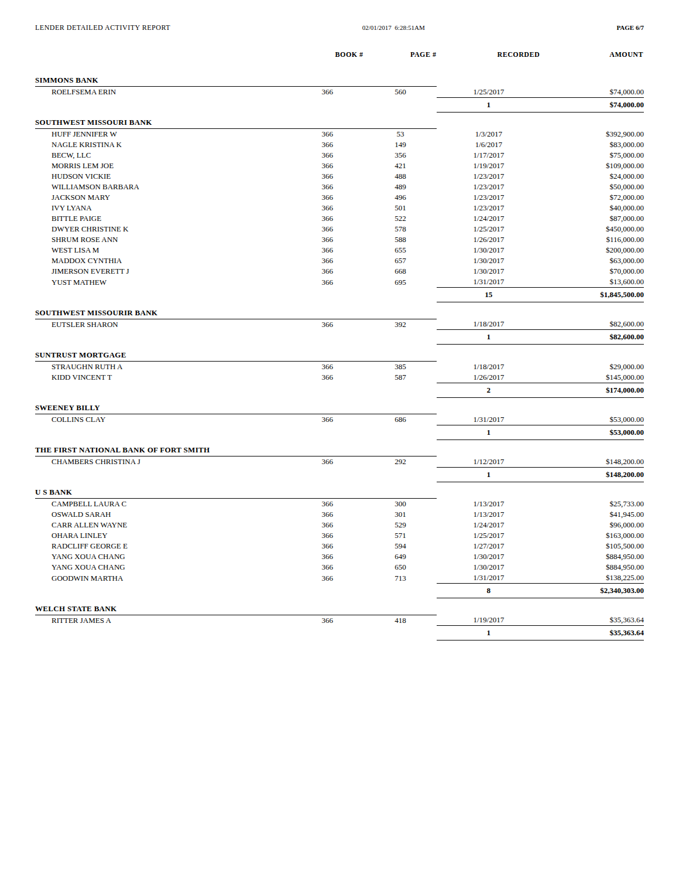LENDER DETAILED ACTIVITY REPORT
02/01/2017 6:28:51AM
PAGE 6/7
| | BOOK # | PAGE # | RECORDED | AMOUNT |
| --- | --- | --- | --- | --- |
| SIMMONS BANK | | |
| ROELFSEMA ERIN | 366 | 560 | 1/25/2017 | $74,000.00 |
| | | | 1 | $74,000.00 |
| SOUTHWEST MISSOURI BANK | | |
| HUFF JENNIFER W | 366 | 53 | 1/3/2017 | $392,900.00 |
| NAGLE KRISTINA K | 366 | 149 | 1/6/2017 | $83,000.00 |
| BECW, LLC | 366 | 356 | 1/17/2017 | $75,000.00 |
| MORRIS LEM JOE | 366 | 421 | 1/19/2017 | $109,000.00 |
| HUDSON VICKIE | 366 | 488 | 1/23/2017 | $24,000.00 |
| WILLIAMSON BARBARA | 366 | 489 | 1/23/2017 | $50,000.00 |
| JACKSON MARY | 366 | 496 | 1/23/2017 | $72,000.00 |
| IVY LYANA | 366 | 501 | 1/23/2017 | $40,000.00 |
| BITTLE PAIGE | 366 | 522 | 1/24/2017 | $87,000.00 |
| DWYER CHRISTINE K | 366 | 578 | 1/25/2017 | $450,000.00 |
| SHRUM ROSE ANN | 366 | 588 | 1/26/2017 | $116,000.00 |
| WEST LISA M | 366 | 655 | 1/30/2017 | $200,000.00 |
| MADDOX CYNTHIA | 366 | 657 | 1/30/2017 | $63,000.00 |
| JIMERSON EVERETT J | 366 | 668 | 1/30/2017 | $70,000.00 |
| YUST MATHEW | 366 | 695 | 1/31/2017 | $13,600.00 |
| | | | 15 | $1,845,500.00 |
| SOUTHWEST MISSOURIR BANK | | |
| EUTSLER SHARON | 366 | 392 | 1/18/2017 | $82,600.00 |
| | | | 1 | $82,600.00 |
| SUNTRUST MORTGAGE | | |
| STRAUGHN RUTH A | 366 | 385 | 1/18/2017 | $29,000.00 |
| KIDD VINCENT T | 366 | 587 | 1/26/2017 | $145,000.00 |
| | | | 2 | $174,000.00 |
| SWEENEY BILLY | | |
| COLLINS CLAY | 366 | 686 | 1/31/2017 | $53,000.00 |
| | | | 1 | $53,000.00 |
| THE FIRST NATIONAL BANK OF FORT SMITH | | |
| CHAMBERS CHRISTINA J | 366 | 292 | 1/12/2017 | $148,200.00 |
| | | | 1 | $148,200.00 |
| U S BANK | | |
| CAMPBELL LAURA C | 366 | 300 | 1/13/2017 | $25,733.00 |
| OSWALD SARAH | 366 | 301 | 1/13/2017 | $41,945.00 |
| CARR ALLEN WAYNE | 366 | 529 | 1/24/2017 | $96,000.00 |
| OHARA LINLEY | 366 | 571 | 1/25/2017 | $163,000.00 |
| RADCLIFF GEORGE E | 366 | 594 | 1/27/2017 | $105,500.00 |
| YANG XOUA CHANG | 366 | 649 | 1/30/2017 | $884,950.00 |
| YANG XOUA CHANG | 366 | 650 | 1/30/2017 | $884,950.00 |
| GOODWIN MARTHA | 366 | 713 | 1/31/2017 | $138,225.00 |
| | | | 8 | $2,340,303.00 |
| WELCH STATE BANK | | |
| RITTER JAMES A | 366 | 418 | 1/19/2017 | $35,363.64 |
| | | | 1 | $35,363.64 |